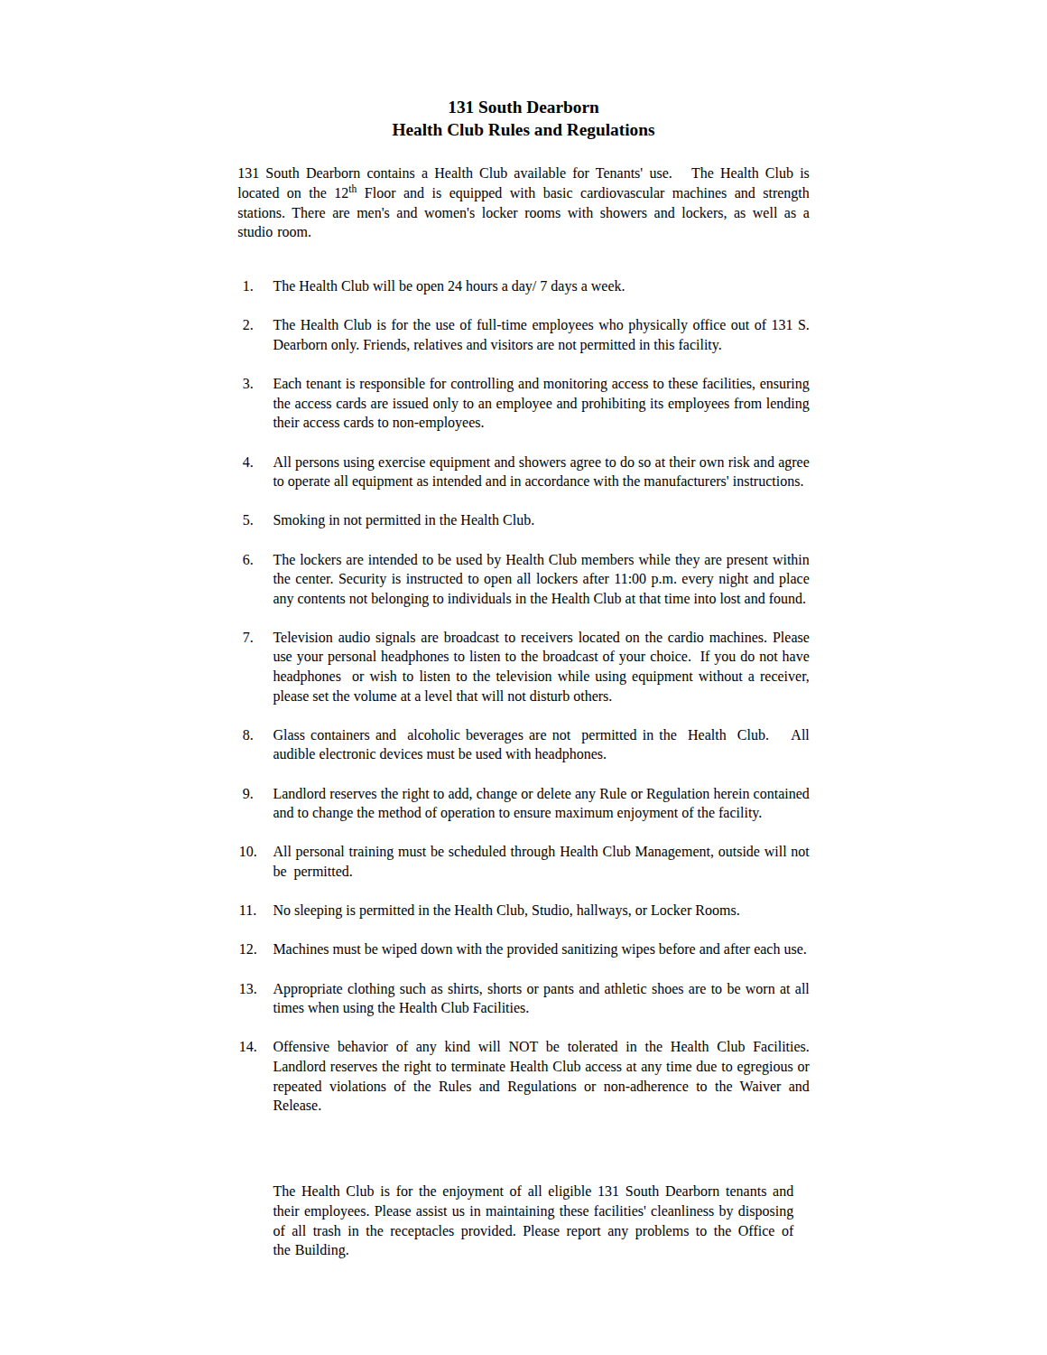131 South DearbornHealth Club Rules and Regulations
131 South Dearborn contains a Health Club available for Tenants' use. The Health Club is located on the 12th Floor and is equipped with basic cardiovascular machines and strength stations. There are men's and women's locker rooms with showers and lockers, as well as a studio room.
The Health Club will be open 24 hours a day/ 7 days a week.
The Health Club is for the use of full-time employees who physically office out of 131 S. Dearborn only. Friends, relatives and visitors are not permitted in this facility.
Each tenant is responsible for controlling and monitoring access to these facilities, ensuring the access cards are issued only to an employee and prohibiting its employees from lending their access cards to non-employees.
All persons using exercise equipment and showers agree to do so at their own risk and agree to operate all equipment as intended and in accordance with the manufacturers' instructions.
Smoking in not permitted in the Health Club.
The lockers are intended to be used by Health Club members while they are present within the center. Security is instructed to open all lockers after 11:00 p.m. every night and place any contents not belonging to individuals in the Health Club at that time into lost and found.
Television audio signals are broadcast to receivers located on the cardio machines. Please use your personal headphones to listen to the broadcast of your choice. If you do not have headphones or wish to listen to the television while using equipment without a receiver, please set the volume at a level that will not disturb others.
Glass containers and alcoholic beverages are not permitted in the Health Club. All audible electronic devices must be used with headphones.
Landlord reserves the right to add, change or delete any Rule or Regulation herein contained and to change the method of operation to ensure maximum enjoyment of the facility.
All personal training must be scheduled through Health Club Management, outside will not be permitted.
No sleeping is permitted in the Health Club, Studio, hallways, or Locker Rooms.
Machines must be wiped down with the provided sanitizing wipes before and after each use.
Appropriate clothing such as shirts, shorts or pants and athletic shoes are to be worn at all times when using the Health Club Facilities.
Offensive behavior of any kind will NOT be tolerated in the Health Club Facilities. Landlord reserves the right to terminate Health Club access at any time due to egregious or repeated violations of the Rules and Regulations or non-adherence to the Waiver and Release.
The Health Club is for the enjoyment of all eligible 131 South Dearborn tenants and their employees. Please assist us in maintaining these facilities' cleanliness by disposing of all trash in the receptacles provided. Please report any problems to the Office of the Building.